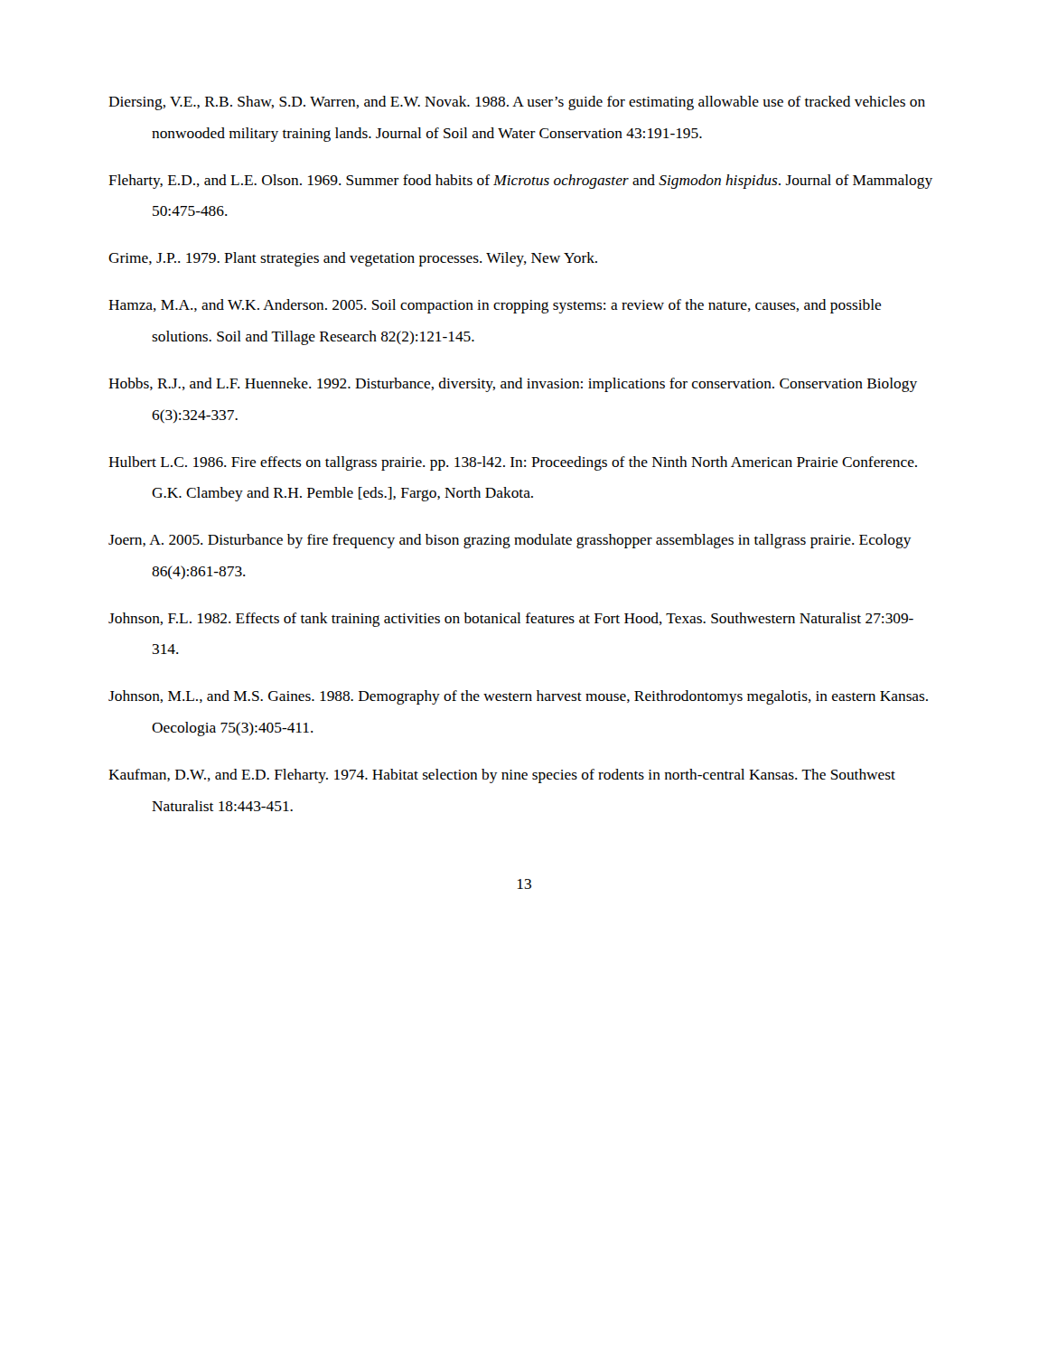Diersing, V.E., R.B. Shaw, S.D. Warren, and E.W. Novak. 1988. A user’s guide for estimating allowable use of tracked vehicles on nonwooded military training lands. Journal of Soil and Water Conservation 43:191-195.
Fleharty, E.D., and L.E. Olson. 1969. Summer food habits of Microtus ochrogaster and Sigmodon hispidus. Journal of Mammalogy 50:475-486.
Grime, J.P.. 1979. Plant strategies and vegetation processes. Wiley, New York.
Hamza, M.A., and W.K. Anderson. 2005. Soil compaction in cropping systems: a review of the nature, causes, and possible solutions. Soil and Tillage Research 82(2):121-145.
Hobbs, R.J., and L.F. Huenneke. 1992. Disturbance, diversity, and invasion: implications for conservation. Conservation Biology 6(3):324-337.
Hulbert L.C. 1986. Fire effects on tallgrass prairie. pp. 138-l42. In: Proceedings of the Ninth North American Prairie Conference. G.K. Clambey and R.H. Pemble [eds.], Fargo, North Dakota.
Joern, A. 2005. Disturbance by fire frequency and bison grazing modulate grasshopper assemblages in tallgrass prairie. Ecology 86(4):861-873.
Johnson, F.L. 1982. Effects of tank training activities on botanical features at Fort Hood, Texas. Southwestern Naturalist 27:309-314.
Johnson, M.L., and M.S. Gaines. 1988. Demography of the western harvest mouse, Reithrodontomys megalotis, in eastern Kansas. Oecologia 75(3):405-411.
Kaufman, D.W., and E.D. Fleharty. 1974. Habitat selection by nine species of rodents in north-central Kansas. The Southwest Naturalist 18:443-451.
13